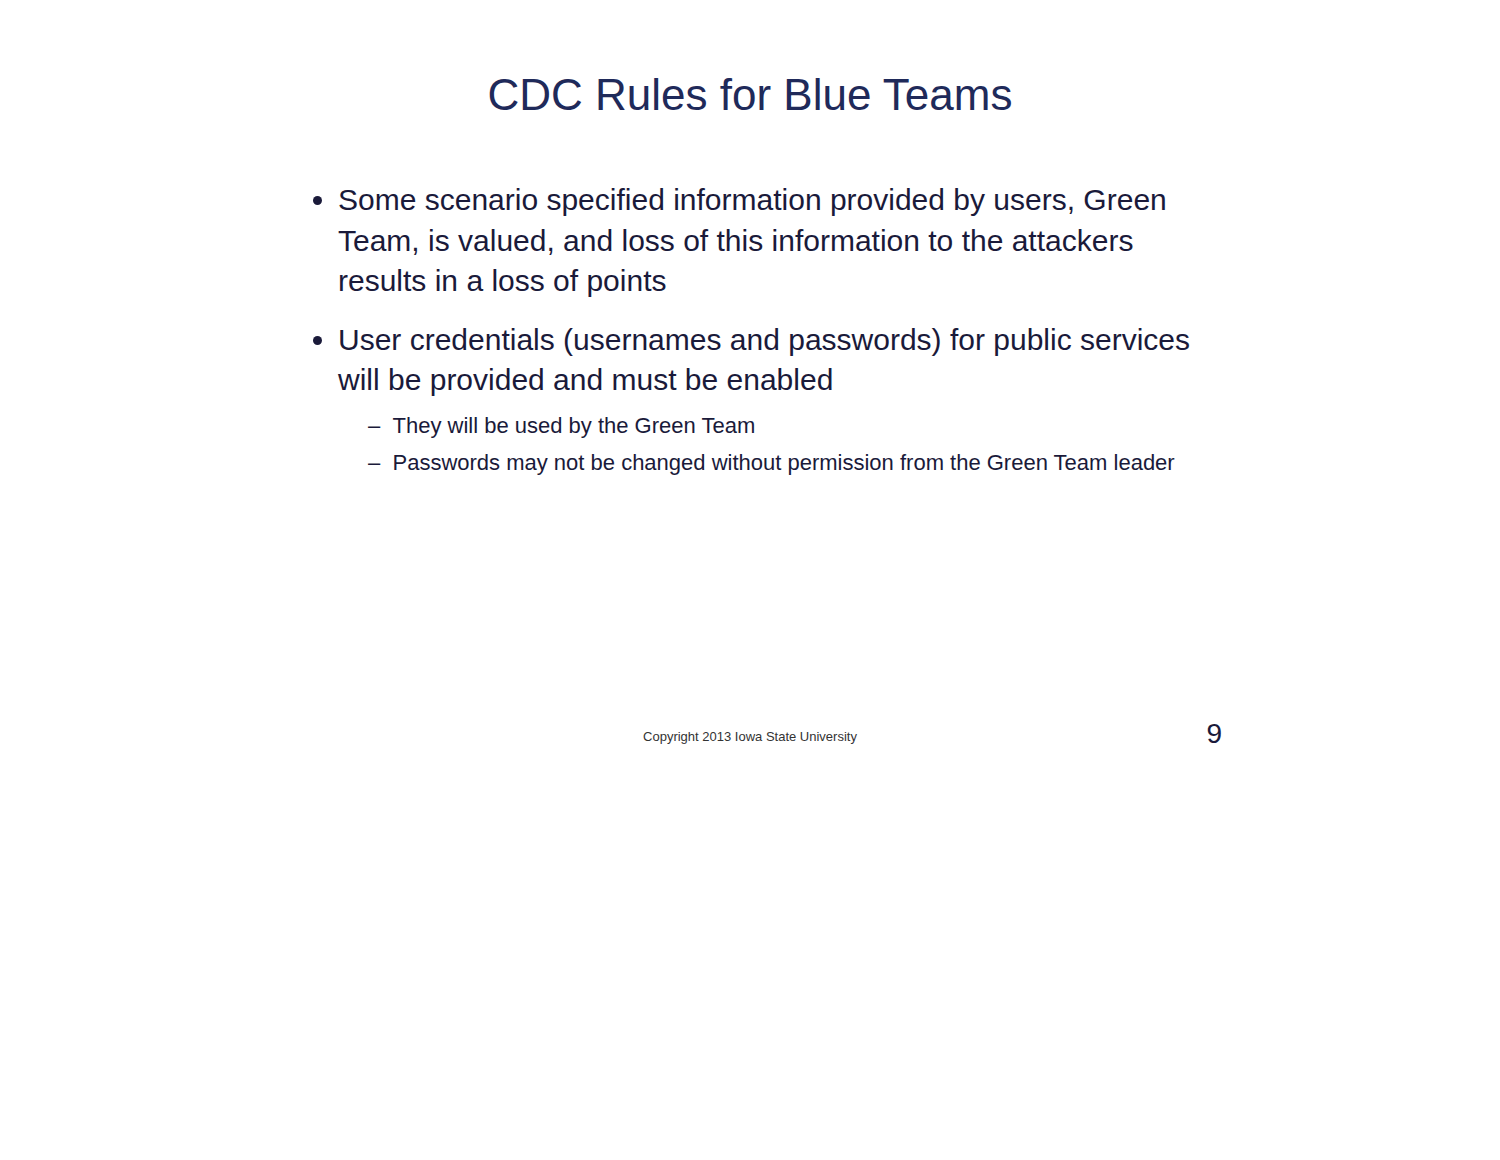CDC Rules for Blue Teams
Some scenario specified information provided by users, Green Team, is valued, and loss of this information to the attackers results in a loss of points
User credentials (usernames and passwords) for public services will be provided and must be enabled
They will be used by the Green Team
Passwords may not be changed without permission from the Green Team leader
Copyright 2013 Iowa State University
9